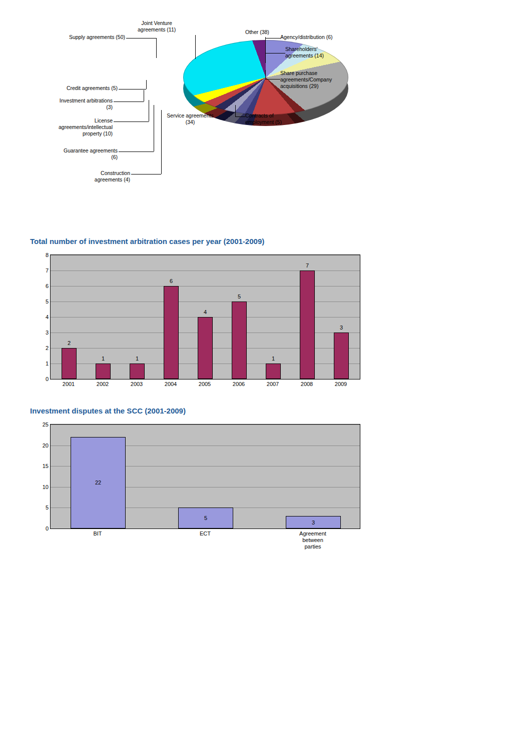Joint Venture
agreements (11)
Supply agreements (50)
Other (38)
Agency/distribution (6)
Shareholders'
agreements (14)
Share purchase
agreements/Company
acquisitions (29)
Credit agreements (5)
Investment arbitrations
(3)
License
agreements/intellectual
property (10)
Guarantee agreements
(6)
Construction
agreements (4)
Service agreements
(34)
Contracts of
employment (5)
Total number of investment arbitration cases per year (2001-2009)
8 7 6 5 4 3 2 1 0
2
1
1
6
4
5
1
7
3
2001 2002 2003 2004 2005 2006 2007 2008 2009
Investment disputes at the SCC (2001-2009)
25 20 15 10 5 0
22
5
3
BIT ECT Agreement between
parties